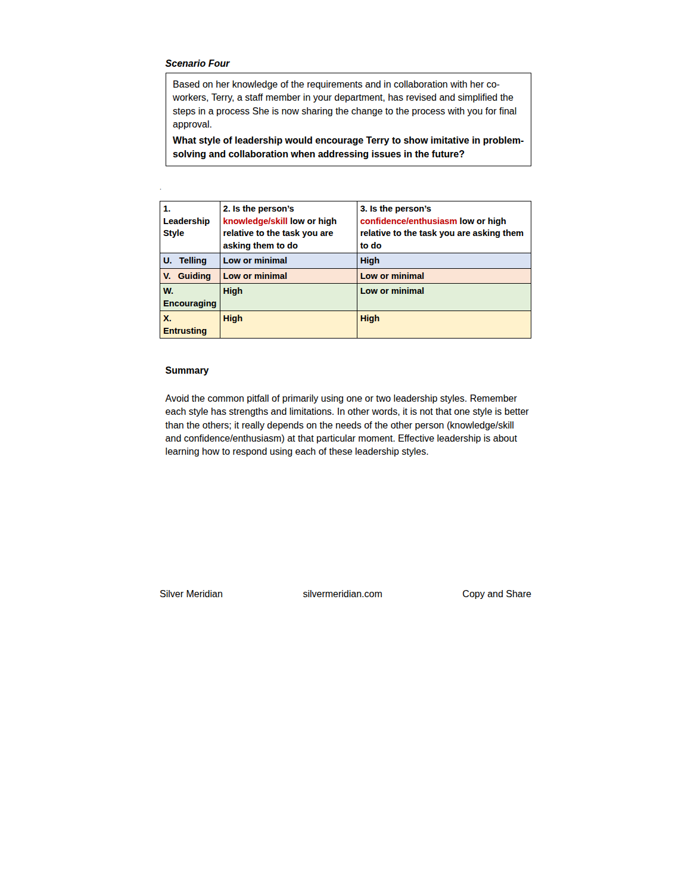Scenario Four
Based on her knowledge of the requirements and in collaboration with her co-workers, Terry, a staff member in your department, has revised and simplified the steps in a process She is now sharing the change to the process with you for final approval.
What style of leadership would encourage Terry to show imitative in problem-solving and collaboration when addressing issues in the future?
.
| 1. Leadership Style | 2. Is the person’s knowledge/skill low or high relative to the task you are asking them to do | 3. Is the person’s confidence/enthusiasm low or high relative to the task you are asking them to do |
| --- | --- | --- |
| U. Telling | Low or minimal | High |
| V. Guiding | Low or minimal | Low or minimal |
| W. Encouraging | High | Low or minimal |
| X. Entrusting | High | High |
Summary
Avoid the common pitfall of primarily using one or two leadership styles. Remember each style has strengths and limitations. In other words, it is not that one style is better than the others; it really depends on the needs of the other person (knowledge/skill and confidence/enthusiasm) at that particular moment. Effective leadership is about learning how to respond using each of these leadership styles.
Silver Meridian silvermeridian.com Copy and Share